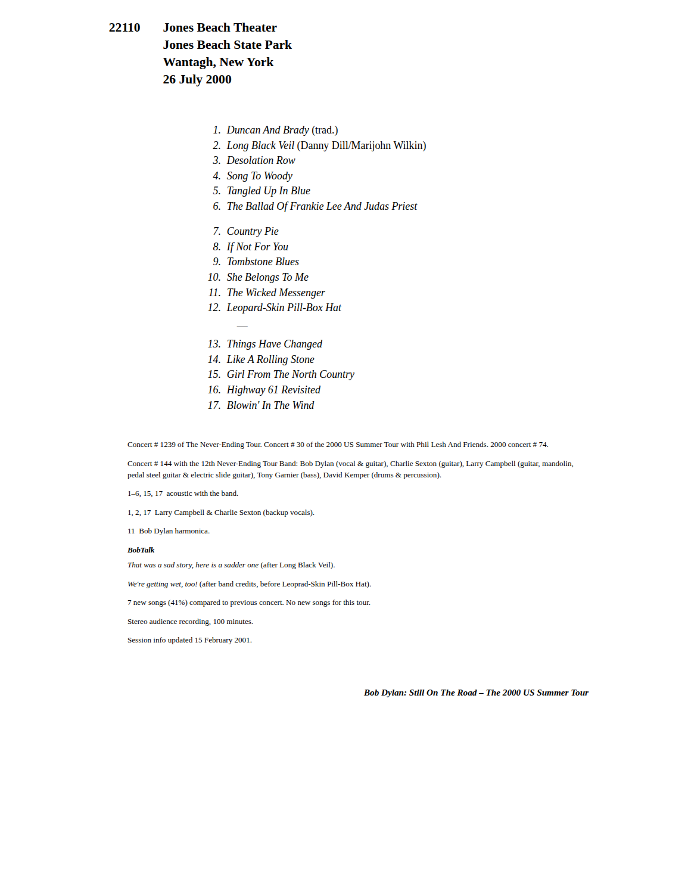22110
Jones Beach Theater
Jones Beach State Park
Wantagh, New York
26 July 2000
1. Duncan And Brady (trad.)
2. Long Black Veil (Danny Dill/Marijohn Wilkin)
3. Desolation Row
4. Song To Woody
5. Tangled Up In Blue
6. The Ballad Of Frankie Lee And Judas Priest
7. Country Pie
8. If Not For You
9. Tombstone Blues
10. She Belongs To Me
11. The Wicked Messenger
12. Leopard-Skin Pill-Box Hat
—
13. Things Have Changed
14. Like A Rolling Stone
15. Girl From The North Country
16. Highway 61 Revisited
17. Blowin' In The Wind
Concert # 1239 of The Never-Ending Tour. Concert # 30 of the 2000 US Summer Tour with Phil Lesh And Friends. 2000 concert # 74.
Concert # 144 with the 12th Never-Ending Tour Band: Bob Dylan (vocal & guitar), Charlie Sexton (guitar), Larry Campbell (guitar, mandolin, pedal steel guitar & electric slide guitar), Tony Garnier (bass), David Kemper (drums & percussion).
1–6, 15, 17 acoustic with the band.
1, 2, 17 Larry Campbell & Charlie Sexton (backup vocals).
11 Bob Dylan harmonica.
BobTalk
That was a sad story, here is a sadder one (after Long Black Veil).
We're getting wet, too! (after band credits, before Leoprad-Skin Pill-Box Hat).
7 new songs (41%) compared to previous concert. No new songs for this tour.
Stereo audience recording, 100 minutes.
Session info updated 15 February 2001.
Bob Dylan: Still On The Road – The 2000 US Summer Tour